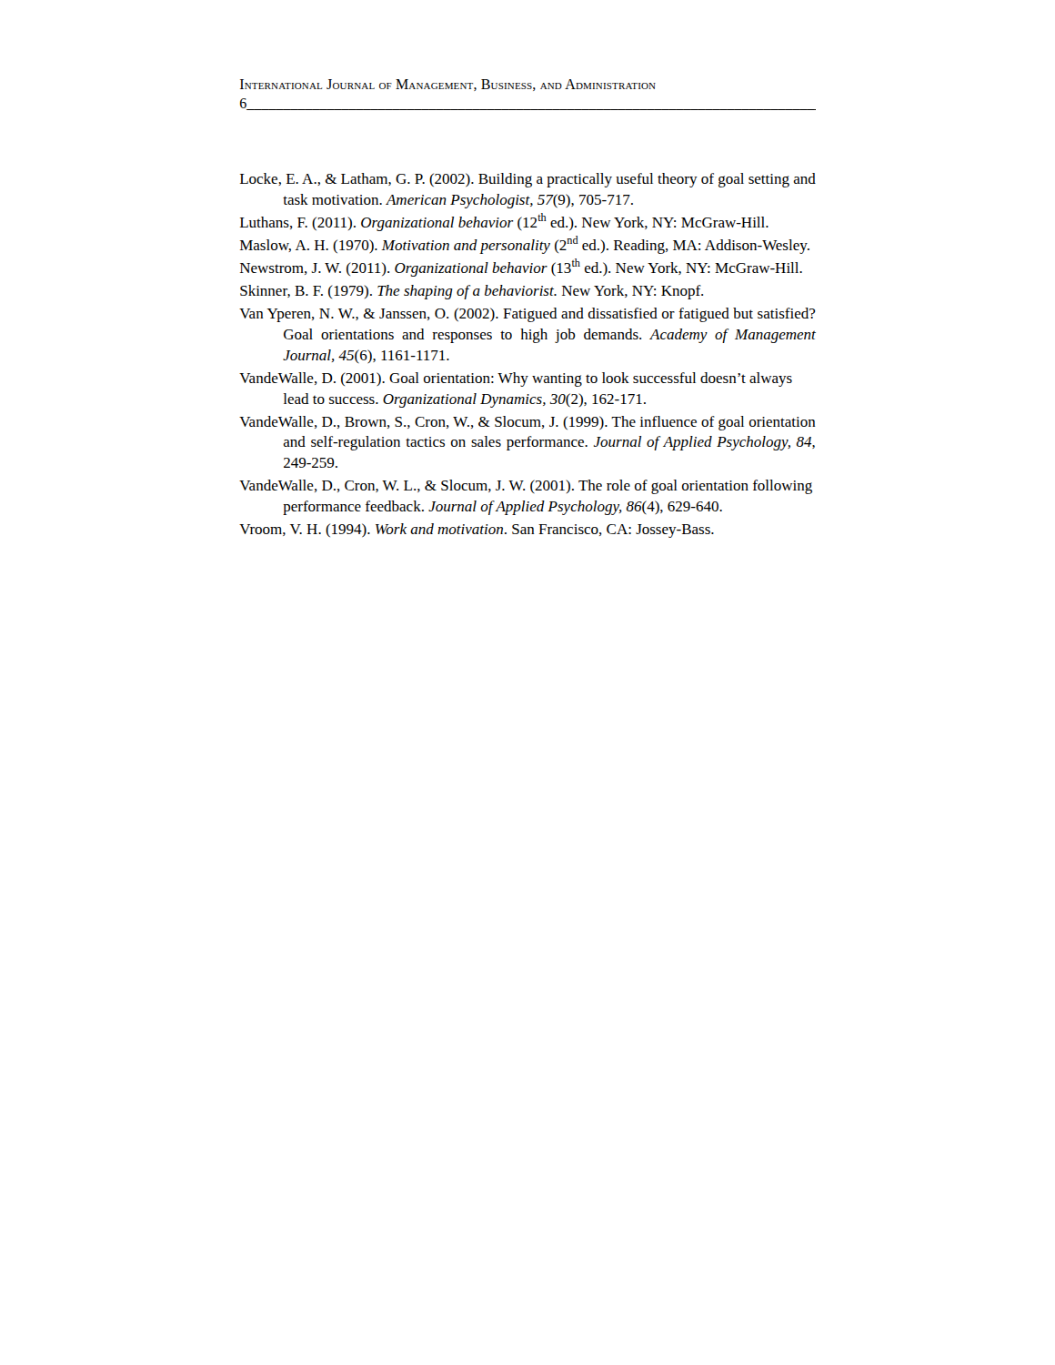International Journal of Management, Business, and Administration
6______________________________________________________________________________________
Locke, E. A., & Latham, G. P. (2002). Building a practically useful theory of goal setting and task motivation. American Psychologist, 57(9), 705-717.
Luthans, F. (2011). Organizational behavior (12th ed.). New York, NY: McGraw-Hill.
Maslow, A. H. (1970). Motivation and personality (2nd ed.). Reading, MA: Addison-Wesley.
Newstrom, J. W. (2011). Organizational behavior (13th ed.). New York, NY: McGraw-Hill.
Skinner, B. F. (1979). The shaping of a behaviorist. New York, NY: Knopf.
Van Yperen, N. W., & Janssen, O. (2002). Fatigued and dissatisfied or fatigued but satisfied? Goal orientations and responses to high job demands. Academy of Management Journal, 45(6), 1161-1171.
VandeWalle, D. (2001). Goal orientation: Why wanting to look successful doesn’t always lead to success. Organizational Dynamics, 30(2), 162-171.
VandeWalle, D., Brown, S., Cron, W., & Slocum, J. (1999). The influence of goal orientation and self-regulation tactics on sales performance. Journal of Applied Psychology, 84, 249-259.
VandeWalle, D., Cron, W. L., & Slocum, J. W. (2001). The role of goal orientation following performance feedback. Journal of Applied Psychology, 86(4), 629-640.
Vroom, V. H. (1994). Work and motivation. San Francisco, CA: Jossey-Bass.